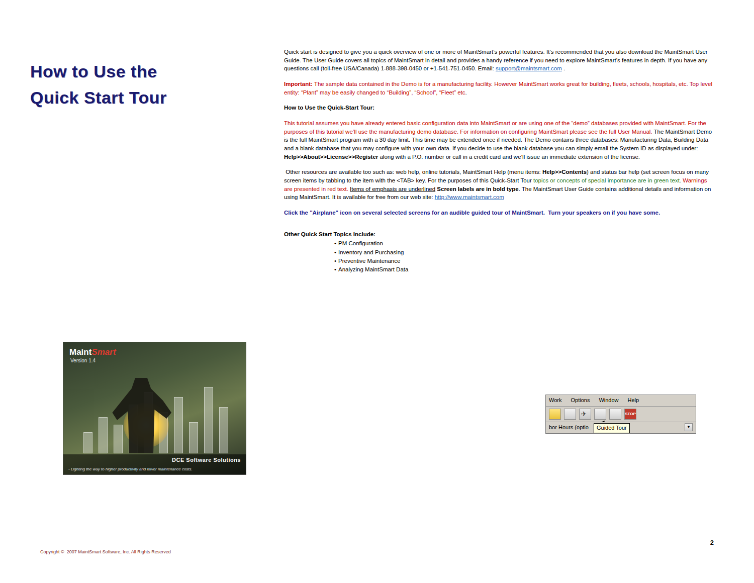How to Use the Quick Start Tour
MaintSmart
Version 1.4
DCE Software Solutions
- Lighting the way to higher productivity and lower maintenance costs.
Quick start is designed to give you a quick overview of one or more of MaintSmart’s powerful features. It’s recommended that you also download the MaintSmart User Guide. The User Guide covers all topics of MaintSmart in detail and provides a handy reference if you need to explore MaintSmart’s features in depth. If you have any questions call (toll-free USA/Canada) 1-888-398-0450 or +1-541-751-0450. Email: support@maintsmart.com .
Important: The sample data contained in the Demo is for a manufacturing facility. However MaintSmart works great for building, fleets, schools, hospitals, etc. Top level entity: “Plant” may be easily changed to “Building”, “School”, “Fleet” etc.
How to Use the Quick-Start Tour:
This tutorial assumes you have already entered basic configuration data into MaintSmart or are using one of the “demo” databases provided with MaintSmart. For the purposes of this tutorial we’ll use the manufacturing demo database. For information on configuring MaintSmart please see the full User Manual. The MaintSmart Demo is the full MaintSmart program with a 30 day limit. This time may be extended once if needed. The Demo contains three databases: Manufacturing Data, Building Data and a blank database that you may configure with your own data. If you decide to use the blank database you can simply email the System ID as displayed under:
Help>>About>>License>>Register along with a P.O. number or call in a credit card and we’ll issue an immediate extension of the license.
Other resources are available too such as: web help, online tutorials, MaintSmart Help (menu items: Help>>Contents) and status bar help (set screen focus on many screen items by tabbing to the item with the <TAB> key. For the purposes of this Quick-Start Tour topics or concepts of special importance are in green text. Warnings are presented in red text. Items of emphasis are underlined Screen labels are in bold type. The MaintSmart User Guide contains additional details and information on using MaintSmart. It is available for free from our web site: http://www.maintsmart.com
Click the "Airplane" icon on several selected screens for an audible guided tour of MaintSmart. Turn your speakers on if you have some.
Other Quick Start Topics Include:
PM Configuration
Inventory and Purchasing
Preventive Maintenance
Analyzing MaintSmart Data
Work Options Window Help
STOP
bor Hours (optio Guided Tour ▼
Copyright © 2007 MaintSmart Software, Inc. All Rights Reserved
2